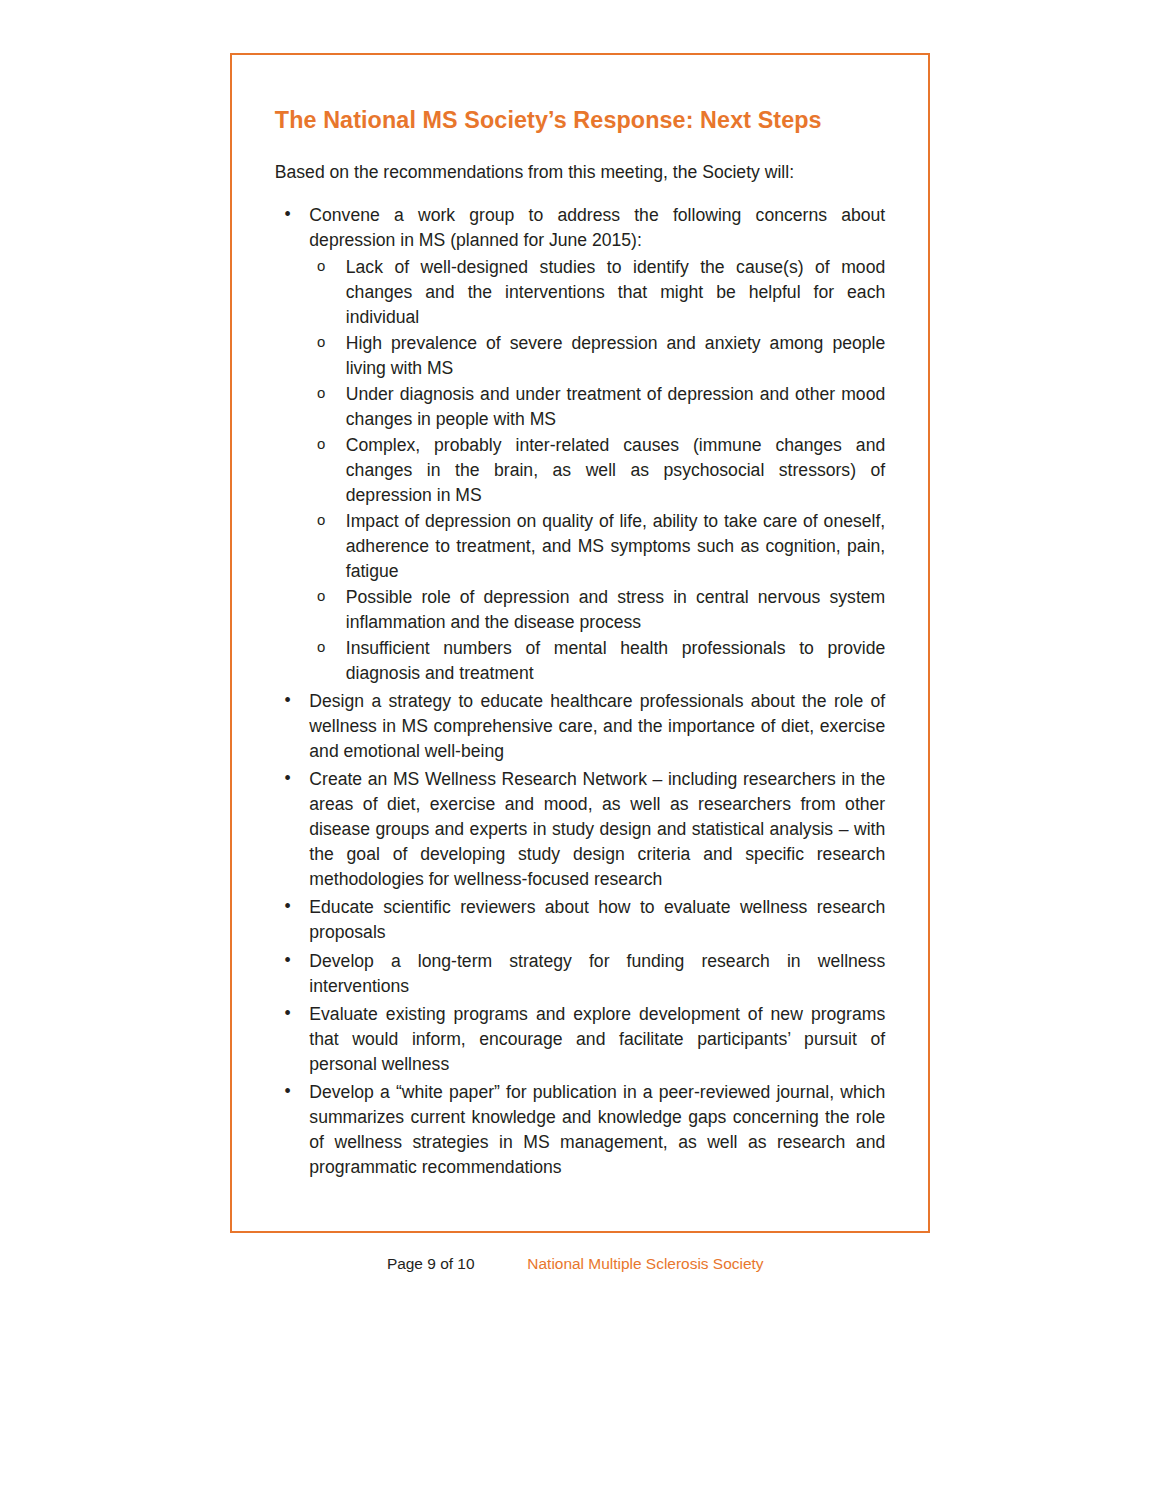The National MS Society’s Response: Next Steps
Based on the recommendations from this meeting, the Society will:
Convene a work group to address the following concerns about depression in MS (planned for June 2015):
Lack of well-designed studies to identify the cause(s) of mood changes and the interventions that might be helpful for each individual
High prevalence of severe depression and anxiety among people living with MS
Under diagnosis and under treatment of depression and other mood changes in people with MS
Complex, probably inter-related causes (immune changes and changes in the brain, as well as psychosocial stressors) of depression in MS
Impact of depression on quality of life, ability to take care of oneself, adherence to treatment, and MS symptoms such as cognition, pain, fatigue
Possible role of depression and stress in central nervous system inflammation and the disease process
Insufficient numbers of mental health professionals to provide diagnosis and treatment
Design a strategy to educate healthcare professionals about the role of wellness in MS comprehensive care, and the importance of diet, exercise and emotional well-being
Create an MS Wellness Research Network – including researchers in the areas of diet, exercise and mood, as well as researchers from other disease groups and experts in study design and statistical analysis – with the goal of developing study design criteria and specific research methodologies for wellness-focused research
Educate scientific reviewers about how to evaluate wellness research proposals
Develop a long-term strategy for funding research in wellness interventions
Evaluate existing programs and explore development of new programs that would inform, encourage and facilitate participants’ pursuit of personal wellness
Develop a “white paper” for publication in a peer-reviewed journal, which summarizes current knowledge and knowledge gaps concerning the role of wellness strategies in MS management, as well as research and programmatic recommendations
Page 9 of 10 National Multiple Sclerosis Society